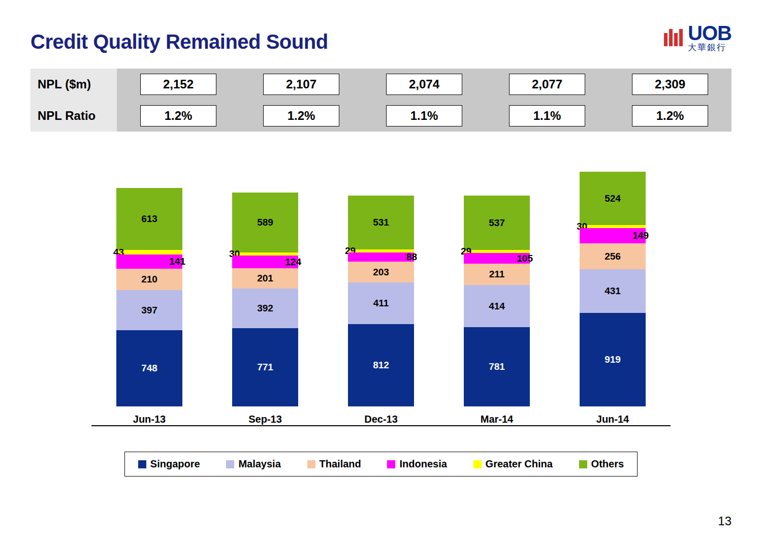UOB
大華銀行
Credit Quality Remained Sound
| NPL ($m) | 2,152 | 2,107 | 2,074 | 2,077 | 2,309 |
| NPL Ratio | 1.2% | 1.2% | 1.1% | 1.1% | 1.2% |
613
43
141
210
397
748
Jun-13
589
30
124
201
392
771
Sep-13
531
29
88
203
411
812
Dec-13
537
29
105
211
414
781
Mar-14
524
30
149
256
431
919
Jun-14
Singapore
Malaysia
Thailand
Indonesia
Greater China
Others
13